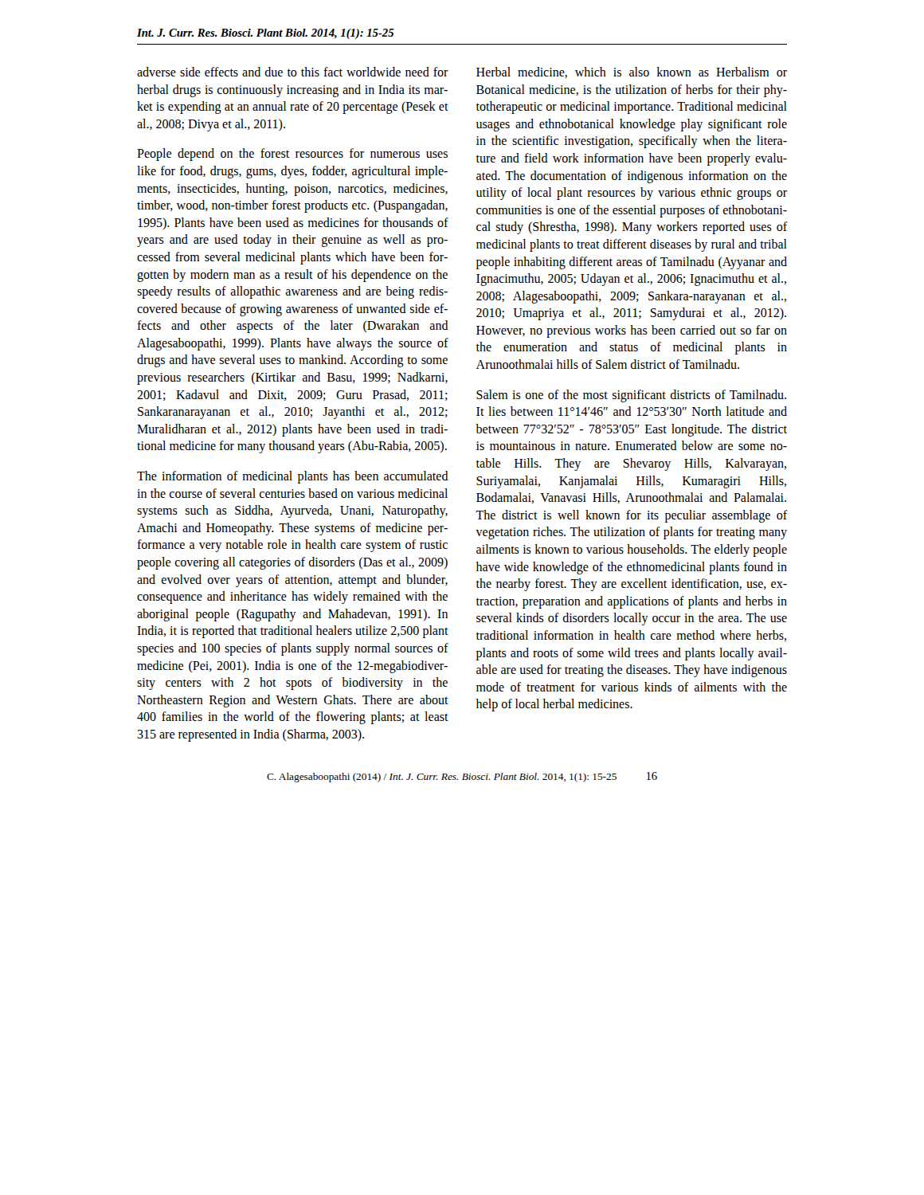Int. J. Curr. Res. Biosci. Plant Biol. 2014, 1(1): 15-25
adverse side effects and due to this fact worldwide need for herbal drugs is continuously increasing and in India its market is expending at an annual rate of 20 percentage (Pesek et al., 2008; Divya et al., 2011).
People depend on the forest resources for numerous uses like for food, drugs, gums, dyes, fodder, agricultural implements, insecticides, hunting, poison, narcotics, medicines, timber, wood, non-timber forest products etc. (Puspangadan, 1995). Plants have been used as medicines for thousands of years and are used today in their genuine as well as processed from several medicinal plants which have been forgotten by modern man as a result of his dependence on the speedy results of allopathic awareness and are being rediscovered because of growing awareness of unwanted side effects and other aspects of the later (Dwarakan and Alagesaboopathi, 1999). Plants have always the source of drugs and have several uses to mankind. According to some previous researchers (Kirtikar and Basu, 1999; Nadkarni, 2001; Kadavul and Dixit, 2009; Guru Prasad, 2011; Sankaranarayanan et al., 2010; Jayanthi et al., 2012; Muralidharan et al., 2012) plants have been used in traditional medicine for many thousand years (Abu-Rabia, 2005).
The information of medicinal plants has been accumulated in the course of several centuries based on various medicinal systems such as Siddha, Ayurveda, Unani, Naturopathy, Amachi and Homeopathy. These systems of medicine performance a very notable role in health care system of rustic people covering all categories of disorders (Das et al., 2009) and evolved over years of attention, attempt and blunder, consequence and inheritance has widely remained with the aboriginal people (Ragupathy and Mahadevan, 1991). In India, it is reported that traditional healers utilize 2,500 plant species and 100 species of plants supply normal sources of medicine (Pei, 2001). India is one of the 12-megabiodiversity centers with 2 hot spots of biodiversity in the Northeastern Region and Western Ghats. There are about 400 families in the world of the flowering plants; at least 315 are represented in India (Sharma, 2003).
Herbal medicine, which is also known as Herbalism or Botanical medicine, is the utilization of herbs for their phytotherapeutic or medicinal importance. Traditional medicinal usages and ethnobotanical knowledge play significant role in the scientific investigation, specifically when the literature and field work information have been properly evaluated. The documentation of indigenous information on the utility of local plant resources by various ethnic groups or communities is one of the essential purposes of ethnobotanical study (Shrestha, 1998). Many workers reported uses of medicinal plants to treat different diseases by rural and tribal people inhabiting different areas of Tamilnadu (Ayyanar and Ignacimuthu, 2005; Udayan et al., 2006; Ignacimuthu et al., 2008; Alagesaboopathi, 2009; Sankara-narayanan et al., 2010; Umapriya et al., 2011; Samydurai et al., 2012). However, no previous works has been carried out so far on the enumeration and status of medicinal plants in Arunoothmalai hills of Salem district of Tamilnadu.
Salem is one of the most significant districts of Tamilnadu. It lies between 11°14′46″ and 12°53′30″ North latitude and between 77°32′52″ - 78°53′05″ East longitude. The district is mountainous in nature. Enumerated below are some notable Hills. They are Shevaroy Hills, Kalvarayan, Suriyamalai, Kanjamalai Hills, Kumaragiri Hills, Bodamalai, Vanavasi Hills, Arunoothmalai and Palamalai. The district is well known for its peculiar assemblage of vegetation riches. The utilization of plants for treating many ailments is known to various households. The elderly people have wide knowledge of the ethnomedicinal plants found in the nearby forest. They are excellent identification, use, extraction, preparation and applications of plants and herbs in several kinds of disorders locally occur in the area. The use traditional information in health care method where herbs, plants and roots of some wild trees and plants locally available are used for treating the diseases. They have indigenous mode of treatment for various kinds of ailments with the help of local herbal medicines.
C. Alagesaboopathi (2014) / Int. J. Curr. Res. Biosci. Plant Biol. 2014, 1(1): 15-25 16